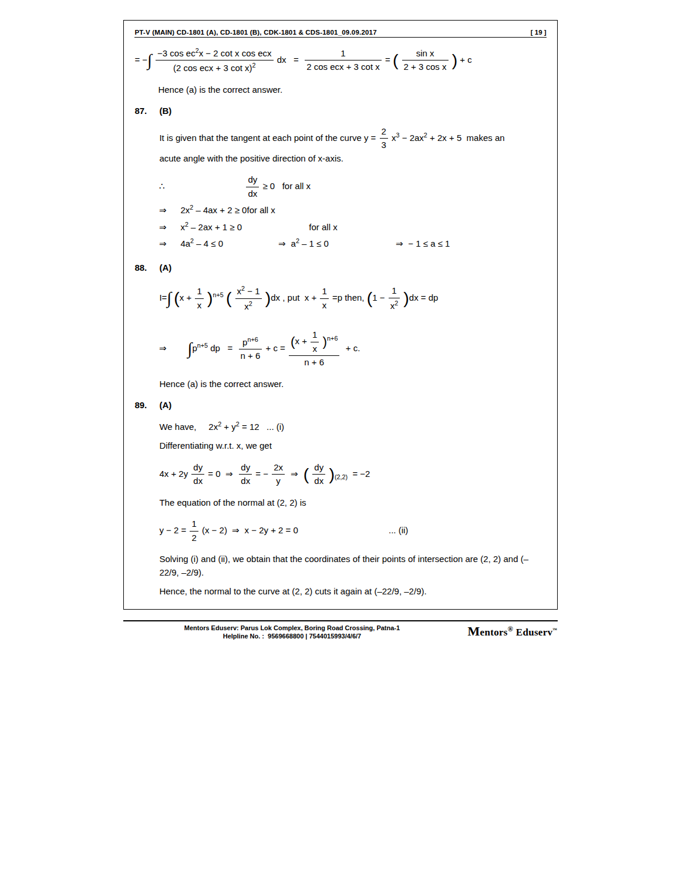PT-V (MAIN) CD-1801 (A), CD-1801 (B), CDK-1801 & CDS-1801_09.09.2017
[ 19 ]
= −∫ −3 cos ec2x − 2 cot x cos ecx (2 cos ecx + 3 cot x)2 dx = 1 2 cos ecx + 3 cot x = ( sin x 2 + 3 cos x ) + c
Hence (a) is the correct answer.
87.
(B)
It is given that the tangent at each point of the curve y = 2 3 x3 − 2ax2 + 2x + 5 makes an
acute angle with the positive direction of x-axis.
∴
dy dx ≥ 0 for all x
⇒
2x2 – 4ax + 2 ≥ 0for all x
⇒
x2 – 2ax + 1 ≥ 0 for all x
⇒
4a2 – 4 ≤ 0 ⇒ a2 – 1 ≤ 0 ⇒ − 1 ≤ a ≤ 1
88.
(A)
I=∫ (x + 1 x )n+5 ( x2 − 1 x2 ) dx , put x + 1 x =p then, (1 − 1 x2 ) dx = dp
⇒ ∫pn+5 dp = pn+6 n + 6 + c = (x + 1 x )n+6 n + 6 + c.
Hence (a) is the correct answer.
89.
(A)
We have, 2x2 + y2 = 12 ... (i)
Differentiating w.r.t. x, we get
4x + 2y dy dx = 0 ⇒ dy dx = − 2x y ⇒ ( dy dx )(2,2) = −2
The equation of the normal at (2, 2) is
y − 2 = 12 (x − 2) ⇒ x − 2y + 2 = 0 ... (ii)
Solving (i) and (ii), we obtain that the coordinates of their points of intersection are (2, 2) and (–22/9, –2/9).
Hence, the normal to the curve at (2, 2) cuts it again at (–22/9, –2/9).
Mentors Eduserv: Parus Lok Complex, Boring Road Crossing, Patna-1
Helpline No. : 9569668800 | 7544015993/4/6/7
Mentors® Eduserv™